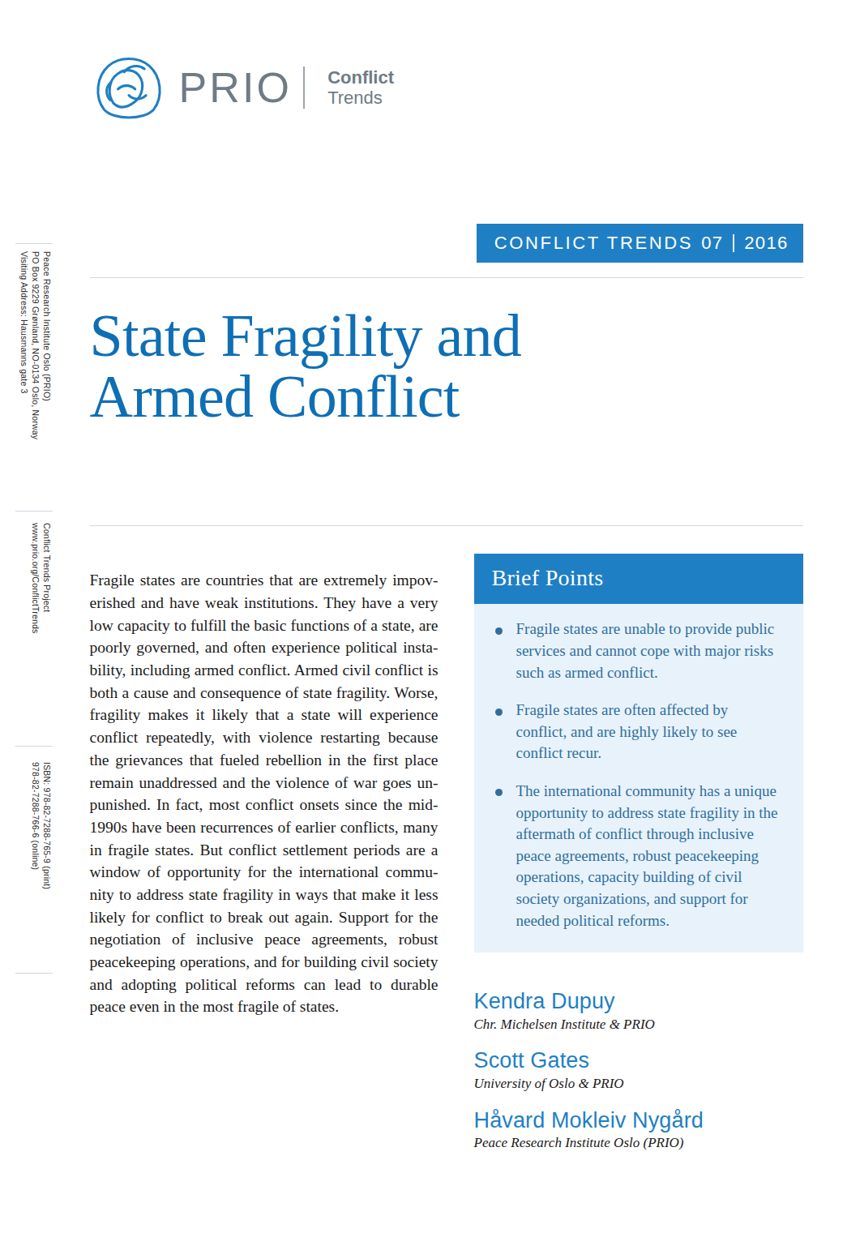Peace Research Institute Oslo (PRIO) PO Box 9229 Grønland, NO-0134 Oslo, Norway Visiting Address: Hausmanns gate 3
Conflict Trends Project www.prio.org/ConflictTrends
ISBN: 978-82-7288-765-9 (print) 978-82-7288-766-6 (online)
PRIO
Conflict Trends
CONFLICT TRENDS 07 2016
State Fragility and
Armed Conflict
Fragile states are countries that are extremely impoverished and have weak institutions. They have a very low capacity to fulfill the basic functions of a state, are poorly governed, and often experience political instability, including armed conflict. Armed civil conflict is both a cause and consequence of state fragility. Worse, fragility makes it likely that a state will experience conflict repeatedly, with violence restarting because the grievances that fueled rebellion in the first place remain unaddressed and the violence of war goes unpunished. In fact, most conflict onsets since the mid-1990s have been recurrences of earlier conflicts, many in fragile states. But conflict settlement periods are a window of opportunity for the international community to address state fragility in ways that make it less likely for conflict to break out again. Support for the negotiation of inclusive peace agreements, robust peacekeeping operations, and for building civil society and adopting political reforms can lead to durable peace even in the most fragile of states.
Brief Points
Fragile states are unable to provide public services and cannot cope with major risks such as armed conflict.
Fragile states are often affected by conflict, and are highly likely to see conflict recur.
The international community has a unique opportunity to address state fragility in the aftermath of conflict through inclusive peace agreements, robust peacekeeping operations, capacity building of civil society organizations, and support for needed political reforms.
Kendra Dupuy
Chr. Michelsen Institute & PRIO
Scott Gates
University of Oslo & PRIO
Håvard Mokleiv Nygård
Peace Research Institute Oslo (PRIO)